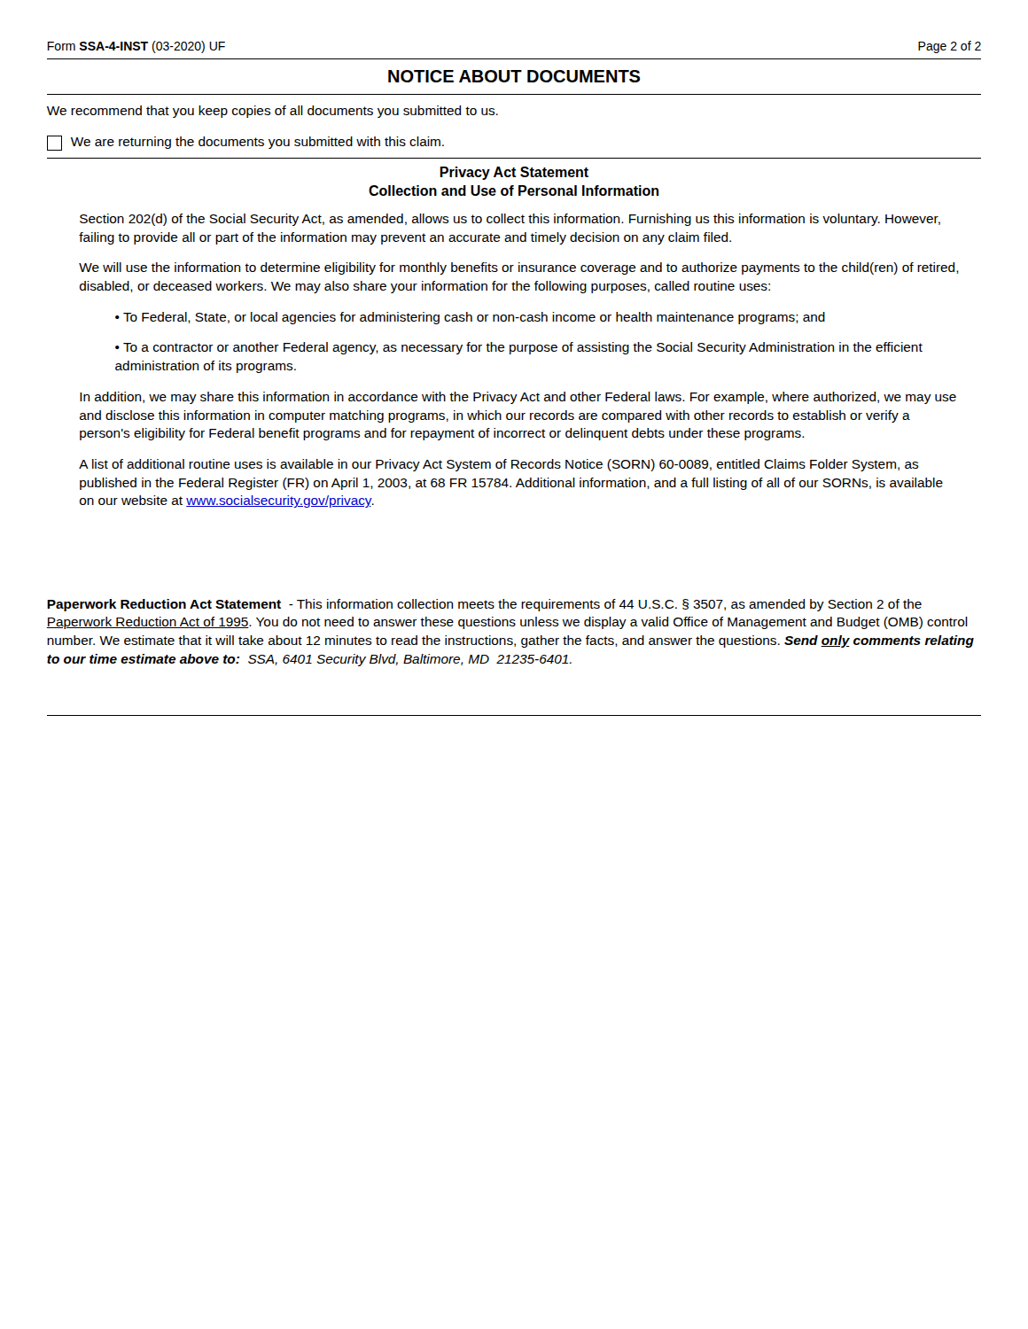Form SSA-4-INST (03-2020) UF
Page 2 of 2
NOTICE ABOUT DOCUMENTS
We recommend that you keep copies of all documents you submitted to us.
We are returning the documents you submitted with this claim.
Privacy Act Statement
Collection and Use of Personal Information
Section 202(d) of the Social Security Act, as amended, allows us to collect this information. Furnishing us this information is voluntary. However, failing to provide all or part of the information may prevent an accurate and timely decision on any claim filed.
We will use the information to determine eligibility for monthly benefits or insurance coverage and to authorize payments to the child(ren) of retired, disabled, or deceased workers. We may also share your information for the following purposes, called routine uses:
• To Federal, State, or local agencies for administering cash or non-cash income or health maintenance programs; and
• To a contractor or another Federal agency, as necessary for the purpose of assisting the Social Security Administration in the efficient administration of its programs.
In addition, we may share this information in accordance with the Privacy Act and other Federal laws. For example, where authorized, we may use and disclose this information in computer matching programs, in which our records are compared with other records to establish or verify a person's eligibility for Federal benefit programs and for repayment of incorrect or delinquent debts under these programs.
A list of additional routine uses is available in our Privacy Act System of Records Notice (SORN) 60-0089, entitled Claims Folder System, as published in the Federal Register (FR) on April 1, 2003, at 68 FR 15784. Additional information, and a full listing of all of our SORNs, is available on our website at www.socialsecurity.gov/privacy.
Paperwork Reduction Act Statement - This information collection meets the requirements of 44 U.S.C. § 3507, as amended by Section 2 of the Paperwork Reduction Act of 1995. You do not need to answer these questions unless we display a valid Office of Management and Budget (OMB) control number. We estimate that it will take about 12 minutes to read the instructions, gather the facts, and answer the questions. Send only comments relating to our time estimate above to: SSA, 6401 Security Blvd, Baltimore, MD 21235-6401.